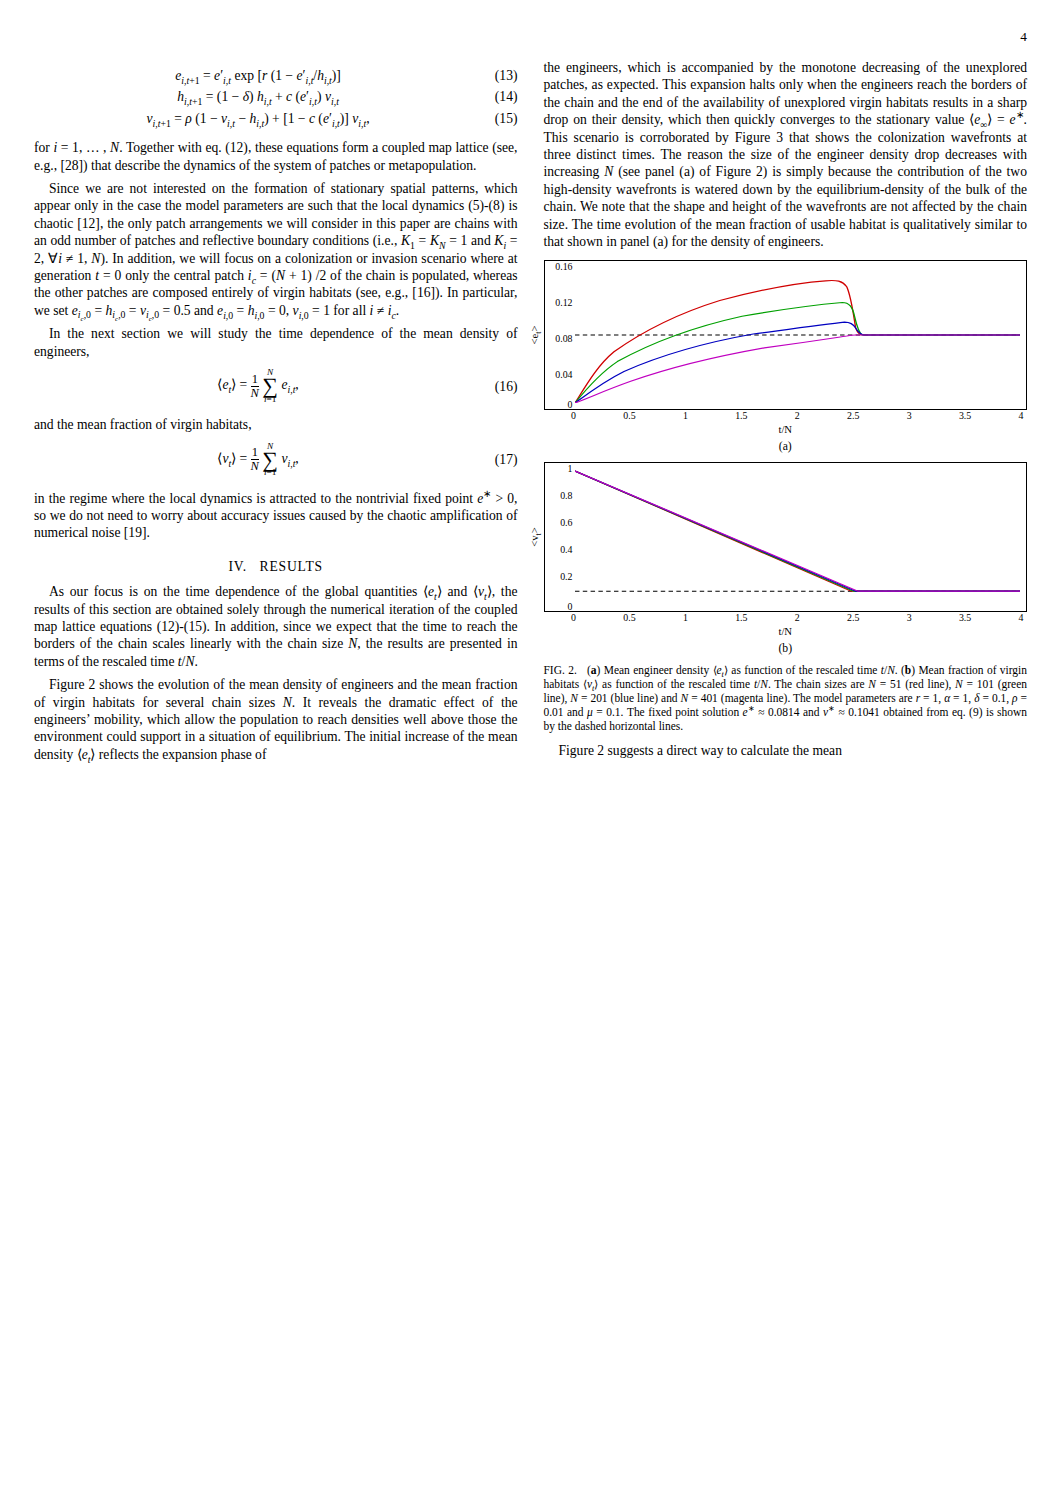4
| e i , t +1 = e ′ i , t exp [ r (1 − e ′ i , t / h i , t )] | (13) |
| h i , t +1 = (1 − δ ) h i , t + c ( e ′ i , t ) v i , t | (14) |
| v i , t +1 = ρ (1 − v i , t − h i , t ) + [1 − c ( e ′ i , t )] v i , t , | (15) |
for i = 1, … , N. Together with eq. (12), these equations form a coupled map lattice (see, e.g., [28]) that describe the dynamics of the system of patches or metapopulation.
Since we are not interested on the formation of stationary spatial patterns, which appear only in the case the model parameters are such that the local dynamics (5)-(8) is chaotic [12], the only patch arrangements we will consider in this paper are chains with an odd number of patches and reflective boundary conditions (i.e., K1 = KN = 1 and Ki = 2, ∀i ≠ 1, N). In addition, we will focus on a colonization or invasion scenario where at generation t = 0 only the central patch ic = (N + 1) /2 of the chain is populated, whereas the other patches are composed entirely of virgin habitats (see, e.g., [16]). In particular, we set eic,0 = hic,0 = vic,0 = 0.5 and ei,0 = hi,0 = 0, vi,0 = 1 for all i ≠ ic.
In the next section we will study the time dependence of the mean density of engineers,
| ⟨ e t ⟩ = 1 N N ∑ i =1 e i , t , | (16) |
and the mean fraction of virgin habitats,
| ⟨ v t ⟩ = 1 N N ∑ i =1 v i , t , | (17) |
in the regime where the local dynamics is attracted to the nontrivial fixed point e∗ > 0, so we do not need to worry about accuracy issues caused by the chaotic amplification of numerical noise [19].
IV. RESULTS
As our focus is on the time dependence of the global quantities ⟨et⟩ and ⟨vt⟩, the results of this section are obtained solely through the numerical iteration of the coupled map lattice equations (12)-(15). In addition, since we expect that the time to reach the borders of the chain scales linearly with the chain size N, the results are presented in terms of the rescaled time t/N.
Figure 2 shows the evolution of the mean density of engineers and the mean fraction of virgin habitats for several chain sizes N. It reveals the dramatic effect of the engineers’ mobility, which allow the population to reach densities well above those the environment could support in a situation of equilibrium. The initial increase of the mean density ⟨et⟩ reflects the expansion phase of
the engineers, which is accompanied by the monotone decreasing of the unexplored patches, as expected. This expansion halts only when the engineers reach the borders of the chain and the end of the availability of unexplored virgin habitats results in a sharp drop on their density, which then quickly converges to the stationary value ⟨e∞⟩ = e∗. This scenario is corroborated by Figure 3 that shows the colonization wavefronts at three distinct times. The reason the size of the engineer density drop decreases with increasing N (see panel (a) of Figure 2) is simply because the contribution of the two high-density wavefronts is watered down by the equilibrium-density of the bulk of the chain. We note that the shape and height of the wavefronts are not affected by the chain size. The time evolution of the mean fraction of usable habitat is qualitatively similar to that shown in panel (a) for the density of engineers.
<et>
0.16 0.12 0.08 0.04 0
0 0.5 1 1.5 2 2.5 3 3.5 4
t/N
(a)
<vt>
1 0.8 0.6 0.4 0.2 0
0 0.5 1 1.5 2 2.5 3 3.5 4
t/N
(b)
FIG. 2. (a) Mean engineer density ⟨et⟩ as function of the rescaled time t/N. (b) Mean fraction of virgin habitats ⟨vt⟩ as function of the rescaled time t/N. The chain sizes are N = 51 (red line), N = 101 (green line), N = 201 (blue line) and N = 401 (magenta line). The model parameters are r = 1, α = 1, δ = 0.1, ρ = 0.01 and μ = 0.1. The fixed point solution e∗ ≈ 0.0814 and v∗ ≈ 0.1041 obtained from eq. (9) is shown by the dashed horizontal lines.
Figure 2 suggests a direct way to calculate the mean